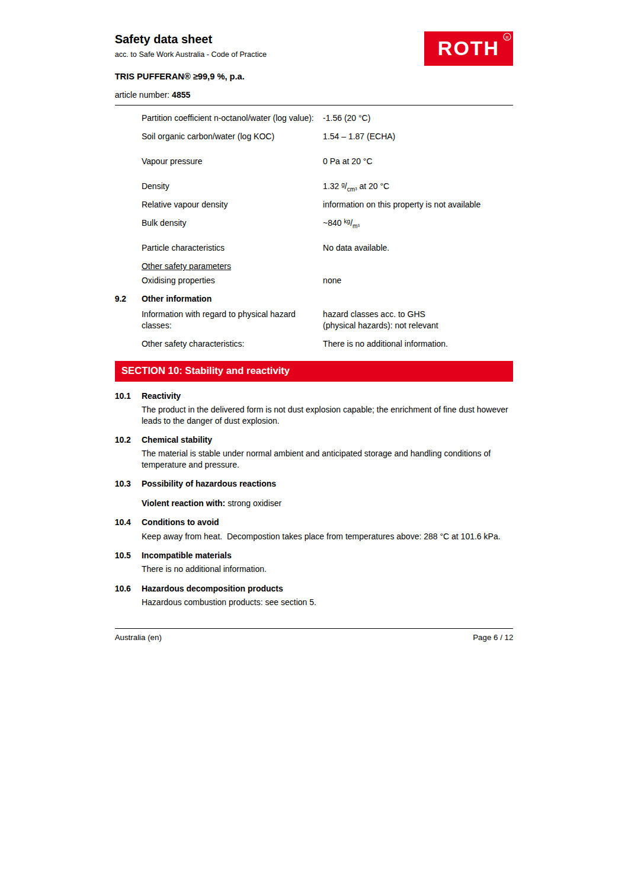Safety data sheet
acc. to Safe Work Australia - Code of Practice
TRIS PUFFERAN® ≥99,9 %, p.a.
article number: 4855
ROTH R
Partition coefficient n-octanol/water (log value):
-1.56 (20 °C)
Soil organic carbon/water (log KOC)
1.54 – 1.87 (ECHA)
Vapour pressure
0 Pa at 20 °C
Density
1.32 g/cm³ at 20 °C
Relative vapour density
information on this property is not available
Bulk density
~840 kg/m³
Particle characteristics
No data available.
Other safety parameters
Oxidising properties
none
9.2
Other information
Information with regard to physical hazard classes:
hazard classes acc. to GHS
(physical hazards): not relevant
Other safety characteristics:
There is no additional information.
SECTION 10: Stability and reactivity
10.1
Reactivity
The product in the delivered form is not dust explosion capable; the enrichment of fine dust however leads to the danger of dust explosion.
10.2
Chemical stability
The material is stable under normal ambient and anticipated storage and handling conditions of temperature and pressure.
10.3
Possibility of hazardous reactions
Violent reaction with: strong oxidiser
10.4
Conditions to avoid
Keep away from heat. Decompostion takes place from temperatures above: 288 °C at 101.6 kPa.
10.5
Incompatible materials
There is no additional information.
10.6
Hazardous decomposition products
Hazardous combustion products: see section 5.
Australia (en)
Page 6 / 12